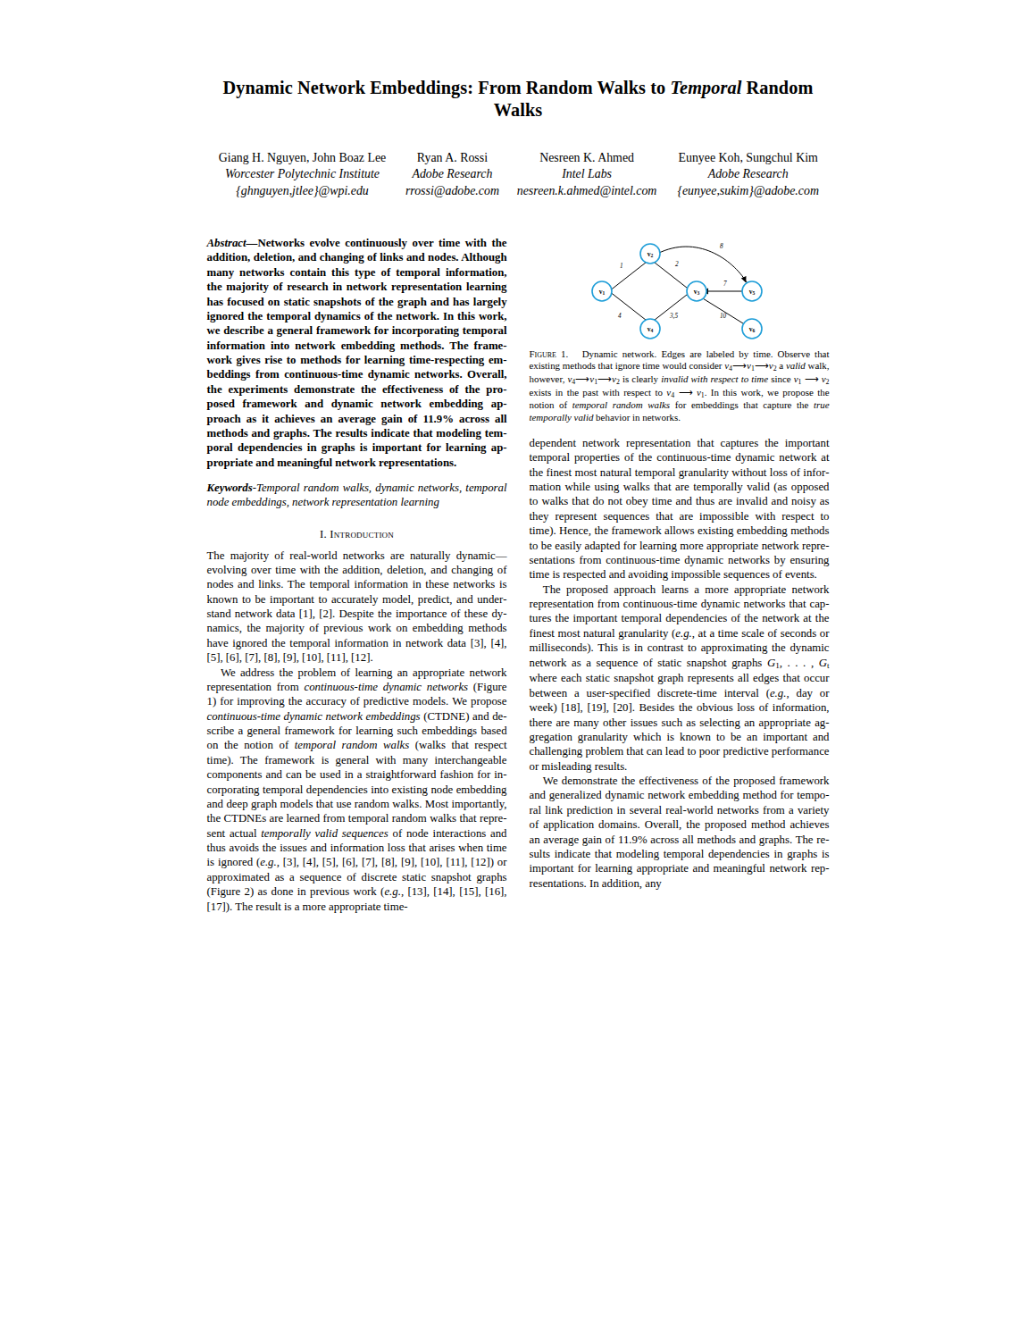Dynamic Network Embeddings: From Random Walks to Temporal Random Walks
| Giang H. Nguyen, John Boaz Lee Worcester Polytechnic Institute {ghnguyen,jtlee}@wpi.edu | Ryan A. Rossi Adobe Research rrossi@adobe.com | Nesreen K. Ahmed Intel Labs nesreen.k.ahmed@intel.com | Eunyee Koh, Sungchul Kim Adobe Research {eunyee,sukim}@adobe.com |
Abstract—Networks evolve continuously over time with the addition, deletion, and changing of links and nodes. Although many networks contain this type of temporal information, the majority of research in network representation learning has focused on static snapshots of the graph and has largely ignored the temporal dynamics of the network. In this work, we describe a general framework for incorporating temporal information into network embedding methods. The framework gives rise to methods for learning time-respecting embeddings from continuous-time dynamic networks. Overall, the experiments demonstrate the effectiveness of the proposed framework and dynamic network embedding approach as it achieves an average gain of 11.9% across all methods and graphs. The results indicate that modeling temporal dependencies in graphs is important for learning appropriate and meaningful network representations.
Keywords-Temporal random walks, dynamic networks, temporal node embeddings, network representation learning
I. Introduction
The majority of real-world networks are naturally dynamic— evolving over time with the addition, deletion, and changing of nodes and links. The temporal information in these networks is known to be important to accurately model, predict, and understand network data [1], [2]. Despite the importance of these dynamics, the majority of previous work on embedding methods have ignored the temporal information in network data [3], [4], [5], [6], [7], [8], [9], [10], [11], [12].
We address the problem of learning an appropriate network representation from continuous-time dynamic networks (Figure 1) for improving the accuracy of predictive models. We propose continuous-time dynamic network embeddings (CTDNE) and describe a general framework for learning such embeddings based on the notion of temporal random walks (walks that respect time). The framework is general with many interchangeable components and can be used in a straightforward fashion for incorporating temporal dependencies into existing node embedding and deep graph models that use random walks. Most importantly, the CTDNEs are learned from temporal random walks that represent actual temporally valid sequences of node interactions and thus avoids the issues and information loss that arises when time is ignored (e.g., [3], [4], [5], [6], [7], [8], [9], [10], [11], [12]) or approximated as a sequence of discrete static snapshot graphs (Figure 2) as done in previous work (e.g., [13], [14], [15], [16], [17]). The result is a more appropriate time-
v1 v2 v3 v4 v5 v6 1 2 4 3,5 10 7 8
Figure 1. Dynamic network. Edges are labeled by time. Observe that existing methods that ignore time would consider v4⟶v1⟶v2 a valid walk, however, v4⟶v1⟶v2 is clearly invalid with respect to time since v1 ⟶ v2 exists in the past with respect to v4 ⟶ v1. In this work, we propose the notion of temporal random walks for embeddings that capture the true temporally valid behavior in networks.
dependent network representation that captures the important temporal properties of the continuous-time dynamic network at the finest most natural temporal granularity without loss of information while using walks that are temporally valid (as opposed to walks that do not obey time and thus are invalid and noisy as they represent sequences that are impossible with respect to time). Hence, the framework allows existing embedding methods to be easily adapted for learning more appropriate network representations from continuous-time dynamic networks by ensuring time is respected and avoiding impossible sequences of events.
The proposed approach learns a more appropriate network representation from continuous-time dynamic networks that captures the important temporal dependencies of the network at the finest most natural granularity (e.g., at a time scale of seconds or milliseconds). This is in contrast to approximating the dynamic network as a sequence of static snapshot graphs G1, . . . , Gt where each static snapshot graph represents all edges that occur between a user-specified discrete-time interval (e.g., day or week) [18], [19], [20]. Besides the obvious loss of information, there are many other issues such as selecting an appropriate aggregation granularity which is known to be an important and challenging problem that can lead to poor predictive performance or misleading results.
We demonstrate the effectiveness of the proposed framework and generalized dynamic network embedding method for temporal link prediction in several real-world networks from a variety of application domains. Overall, the proposed method achieves an average gain of 11.9% across all methods and graphs. The results indicate that modeling temporal dependencies in graphs is important for learning appropriate and meaningful network representations. In addition, any